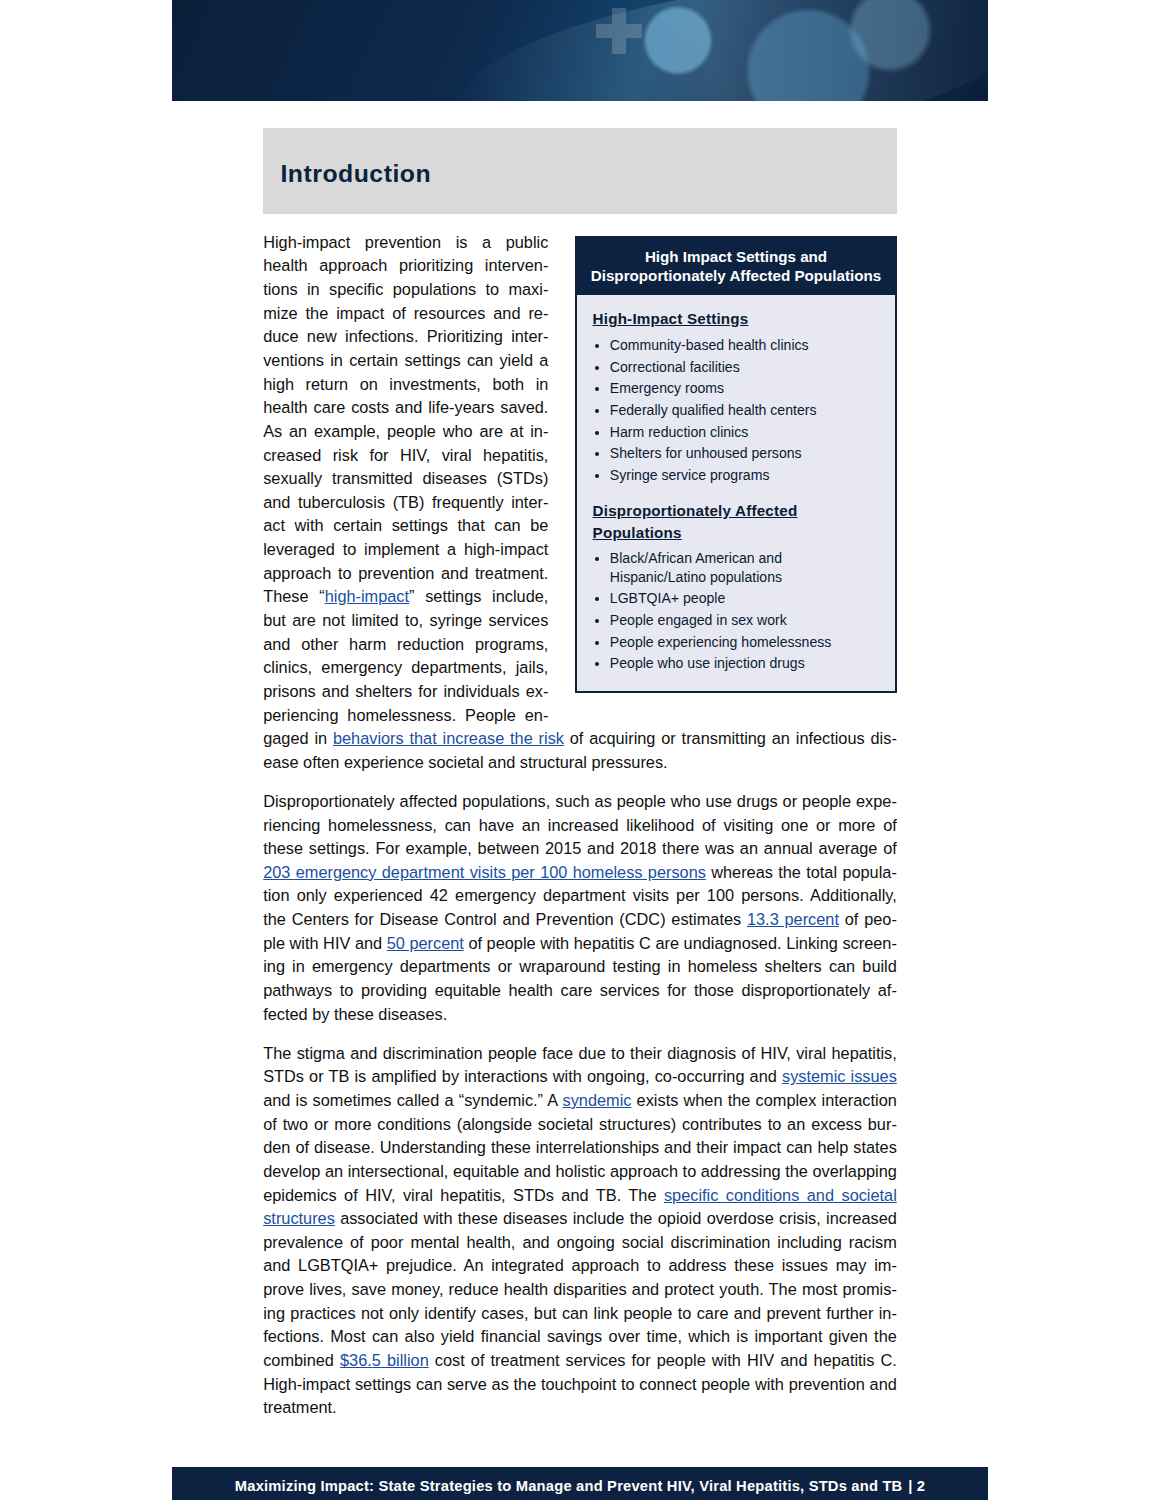Introduction
High Impact Settings and
Disproportionately Affected Populations
High-Impact Settings
Community-based health clinics
Correctional facilities
Emergency rooms
Federally qualified health centers
Harm reduction clinics
Shelters for unhoused persons
Syringe service programs
Disproportionately Affected Populations
Black/African American and Hispanic/Latino populations
LGBTQIA+ people
People engaged in sex work
People experiencing homelessness
People who use injection drugs
High-impact prevention is a public health approach prioritizing interventions in specific populations to maximize the impact of resources and reduce new infections. Prioritizing interventions in certain settings can yield a high return on investments, both in health care costs and life-years saved. As an example, people who are at increased risk for HIV, viral hepatitis, sexually transmitted diseases (STDs) and tuberculosis (TB) frequently interact with certain settings that can be leveraged to implement a high-impact approach to prevention and treatment. These “high-impact” settings include, but are not limited to, syringe services and other harm reduction programs, clinics, emergency departments, jails, prisons and shelters for individuals experiencing homelessness. People engaged in behaviors that increase the risk of acquiring or transmitting an infectious disease often experience societal and structural pressures.
Disproportionately affected populations, such as people who use drugs or people experiencing homelessness, can have an increased likelihood of visiting one or more of these settings. For example, between 2015 and 2018 there was an annual average of 203 emergency department visits per 100 homeless persons whereas the total population only experienced 42 emergency department visits per 100 persons. Additionally, the Centers for Disease Control and Prevention (CDC) estimates 13.3 percent of people with HIV and 50 percent of people with hepatitis C are undiagnosed. Linking screening in emergency departments or wraparound testing in homeless shelters can build pathways to providing equitable health care services for those disproportionately affected by these diseases.
The stigma and discrimination people face due to their diagnosis of HIV, viral hepatitis, STDs or TB is amplified by interactions with ongoing, co-occurring and systemic issues and is sometimes called a “syndemic.” A syndemic exists when the complex interaction of two or more conditions (alongside societal structures) contributes to an excess burden of disease. Understanding these interrelationships and their impact can help states develop an intersectional, equitable and holistic approach to addressing the overlapping epidemics of HIV, viral hepatitis, STDs and TB. The specific conditions and societal structures associated with these diseases include the opioid overdose crisis, increased prevalence of poor mental health, and ongoing social discrimination including racism and LGBTQIA+ prejudice. An integrated approach to address these issues may improve lives, save money, reduce health disparities and protect youth. The most promising practices not only identify cases, but can link people to care and prevent further infections. Most can also yield financial savings over time, which is important given the combined $36.5 billion cost of treatment services for people with HIV and hepatitis C. High-impact settings can serve as the touchpoint to connect people with prevention and treatment.
Maximizing Impact: State Strategies to Manage and Prevent HIV, Viral Hepatitis, STDs and TB | 2